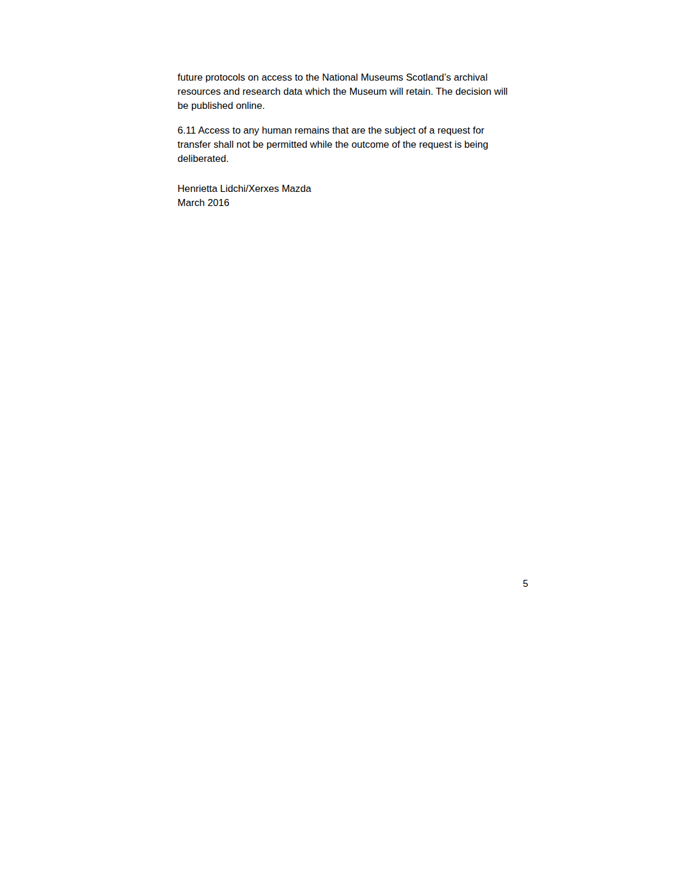future protocols on access to the National Museums Scotland’s archival resources and research data which the Museum will retain. The decision will be published online.
6.11 Access to any human remains that are the subject of a request for transfer shall not be permitted while the outcome of the request is being deliberated.
Henrietta Lidchi/Xerxes Mazda
March 2016
5